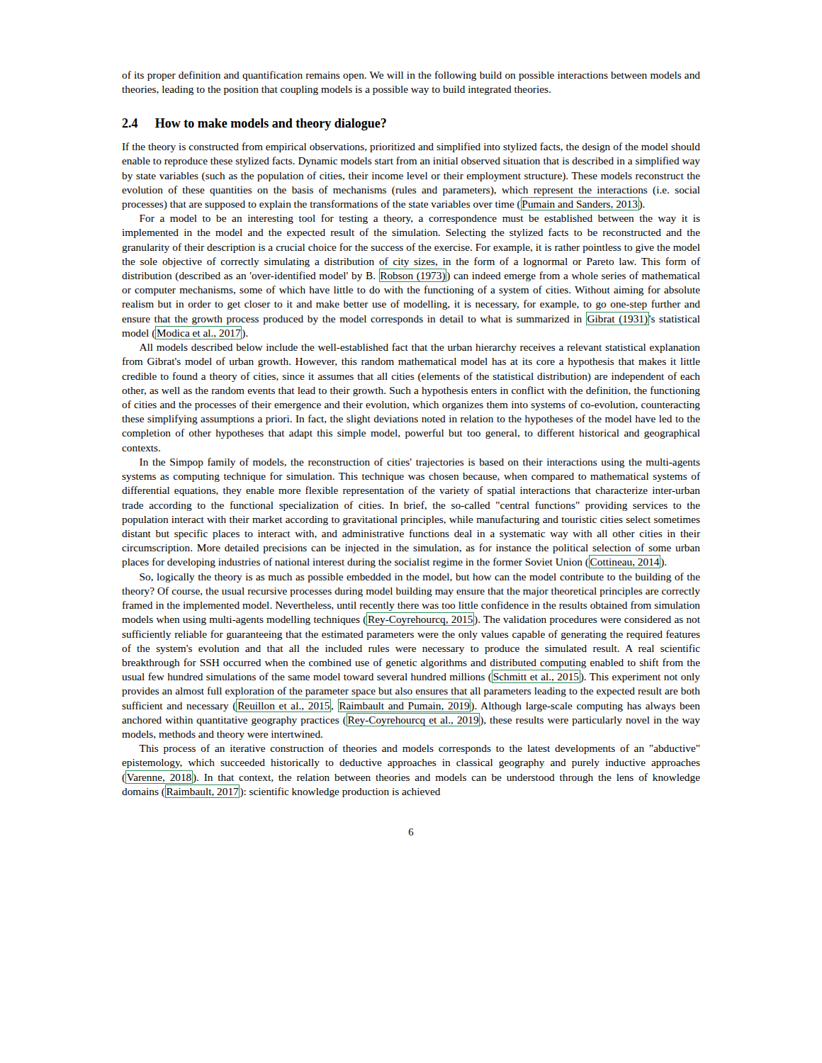of its proper definition and quantification remains open. We will in the following build on possible interactions between models and theories, leading to the position that coupling models is a possible way to build integrated theories.
2.4 How to make models and theory dialogue?
If the theory is constructed from empirical observations, prioritized and simplified into stylized facts, the design of the model should enable to reproduce these stylized facts. Dynamic models start from an initial observed situation that is described in a simplified way by state variables (such as the population of cities, their income level or their employment structure). These models reconstruct the evolution of these quantities on the basis of mechanisms (rules and parameters), which represent the interactions (i.e. social processes) that are supposed to explain the transformations of the state variables over time (Pumain and Sanders, 2013).
For a model to be an interesting tool for testing a theory, a correspondence must be established between the way it is implemented in the model and the expected result of the simulation. Selecting the stylized facts to be reconstructed and the granularity of their description is a crucial choice for the success of the exercise. For example, it is rather pointless to give the model the sole objective of correctly simulating a distribution of city sizes, in the form of a lognormal or Pareto law. This form of distribution (described as an 'over-identified model' by B. Robson (1973)) can indeed emerge from a whole series of mathematical or computer mechanisms, some of which have little to do with the functioning of a system of cities. Without aiming for absolute realism but in order to get closer to it and make better use of modelling, it is necessary, for example, to go one-step further and ensure that the growth process produced by the model corresponds in detail to what is summarized in Gibrat (1931)'s statistical model (Modica et al., 2017).
All models described below include the well-established fact that the urban hierarchy receives a relevant statistical explanation from Gibrat's model of urban growth. However, this random mathematical model has at its core a hypothesis that makes it little credible to found a theory of cities, since it assumes that all cities (elements of the statistical distribution) are independent of each other, as well as the random events that lead to their growth. Such a hypothesis enters in conflict with the definition, the functioning of cities and the processes of their emergence and their evolution, which organizes them into systems of co-evolution, counteracting these simplifying assumptions a priori. In fact, the slight deviations noted in relation to the hypotheses of the model have led to the completion of other hypotheses that adapt this simple model, powerful but too general, to different historical and geographical contexts.
In the Simpop family of models, the reconstruction of cities' trajectories is based on their interactions using the multi-agents systems as computing technique for simulation. This technique was chosen because, when compared to mathematical systems of differential equations, they enable more flexible representation of the variety of spatial interactions that characterize inter-urban trade according to the functional specialization of cities. In brief, the so-called "central functions" providing services to the population interact with their market according to gravitational principles, while manufacturing and touristic cities select sometimes distant but specific places to interact with, and administrative functions deal in a systematic way with all other cities in their circumscription. More detailed precisions can be injected in the simulation, as for instance the political selection of some urban places for developing industries of national interest during the socialist regime in the former Soviet Union (Cottineau, 2014).
So, logically the theory is as much as possible embedded in the model, but how can the model contribute to the building of the theory? Of course, the usual recursive processes during model building may ensure that the major theoretical principles are correctly framed in the implemented model. Nevertheless, until recently there was too little confidence in the results obtained from simulation models when using multi-agents modelling techniques (Rey-Coyrehourcq, 2015). The validation procedures were considered as not sufficiently reliable for guaranteeing that the estimated parameters were the only values capable of generating the required features of the system's evolution and that all the included rules were necessary to produce the simulated result. A real scientific breakthrough for SSH occurred when the combined use of genetic algorithms and distributed computing enabled to shift from the usual few hundred simulations of the same model toward several hundred millions (Schmitt et al., 2015). This experiment not only provides an almost full exploration of the parameter space but also ensures that all parameters leading to the expected result are both sufficient and necessary (Reuillon et al., 2015, Raimbault and Pumain, 2019). Although large-scale computing has always been anchored within quantitative geography practices (Rey-Coyrehourcq et al., 2019), these results were particularly novel in the way models, methods and theory were intertwined.
This process of an iterative construction of theories and models corresponds to the latest developments of an "abductive" epistemology, which succeeded historically to deductive approaches in classical geography and purely inductive approaches (Varenne, 2018). In that context, the relation between theories and models can be understood through the lens of knowledge domains (Raimbault, 2017): scientific knowledge production is achieved
6